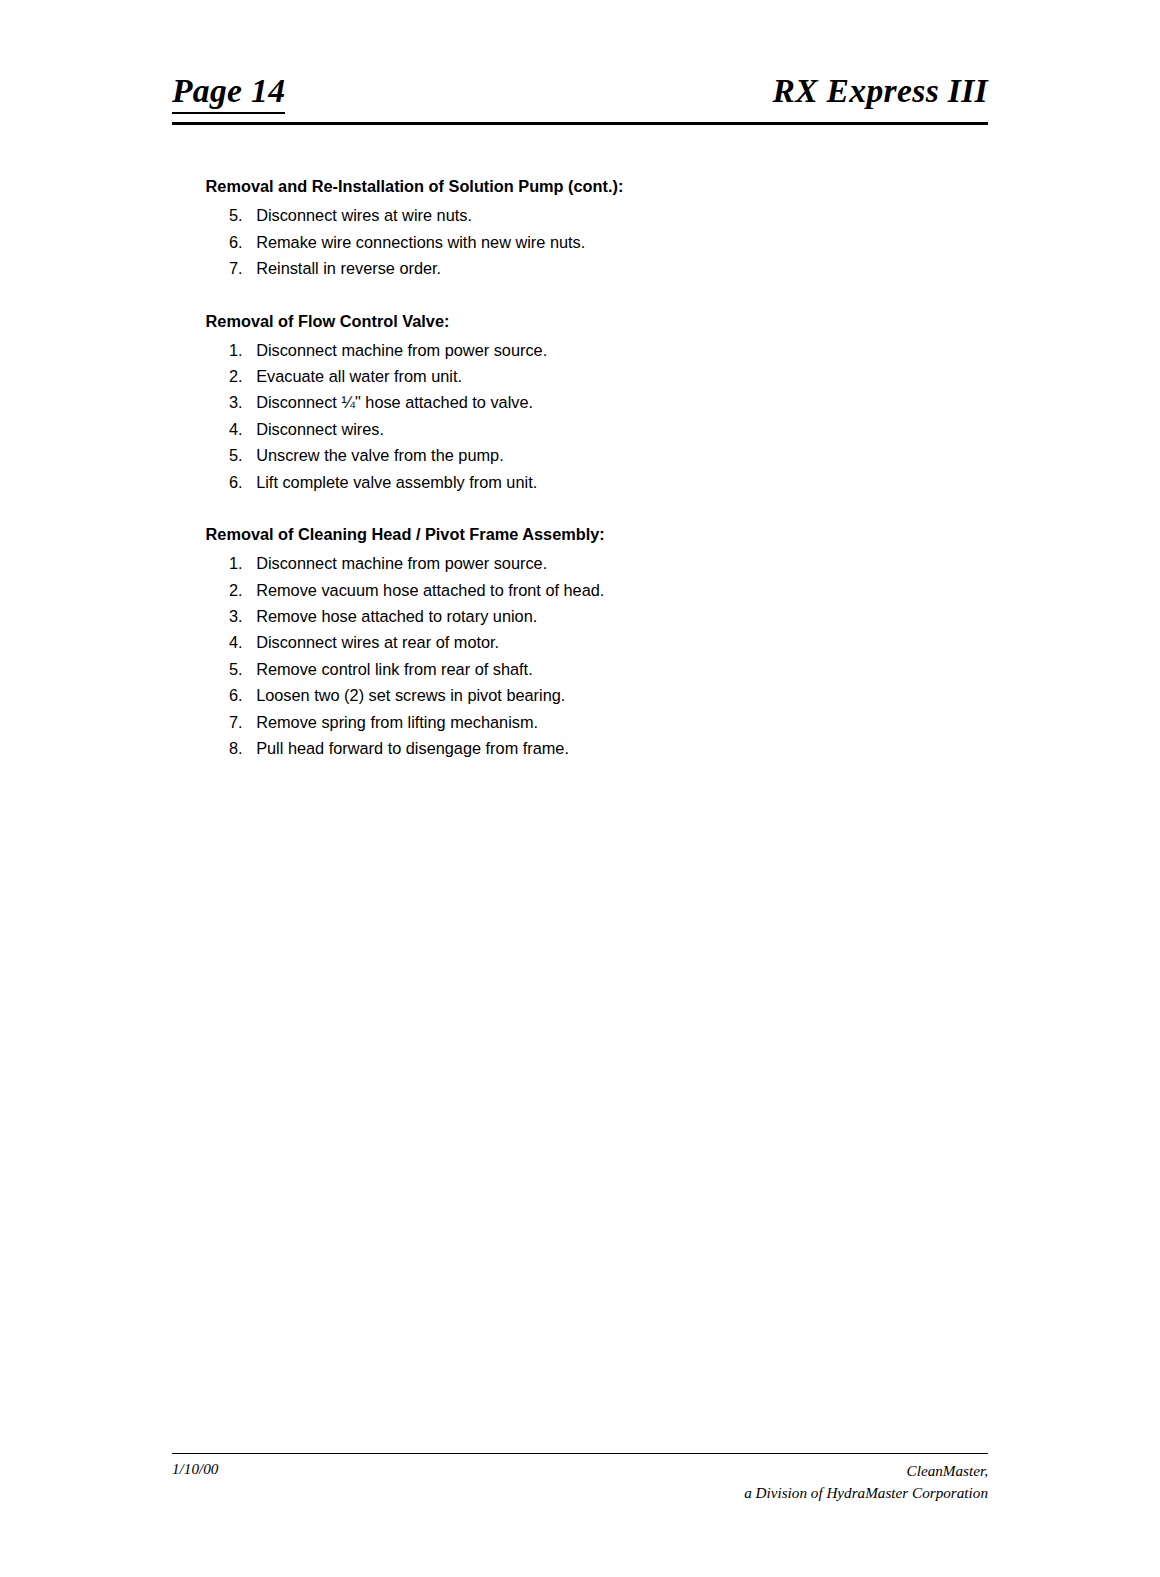Page 14
RX Express III
Removal and Re-Installation of Solution Pump (cont.):
Disconnect wires at wire nuts.
Remake wire connections with new wire nuts.
Reinstall in reverse order.
Removal of Flow Control Valve:
Disconnect machine from power source.
Evacuate all water from unit.
Disconnect ¼" hose attached to valve.
Disconnect wires.
Unscrew the valve from the pump.
Lift complete valve assembly from unit.
Removal of Cleaning Head / Pivot Frame Assembly:
Disconnect machine from power source.
Remove vacuum hose attached to front of head.
Remove hose attached to rotary union.
Disconnect wires at rear of motor.
Remove control link from rear of shaft.
Loosen two (2) set screws in pivot bearing.
Remove spring from lifting mechanism.
Pull head forward to disengage from frame.
1/10/00
CleanMaster,
a Division of HydraMaster Corporation